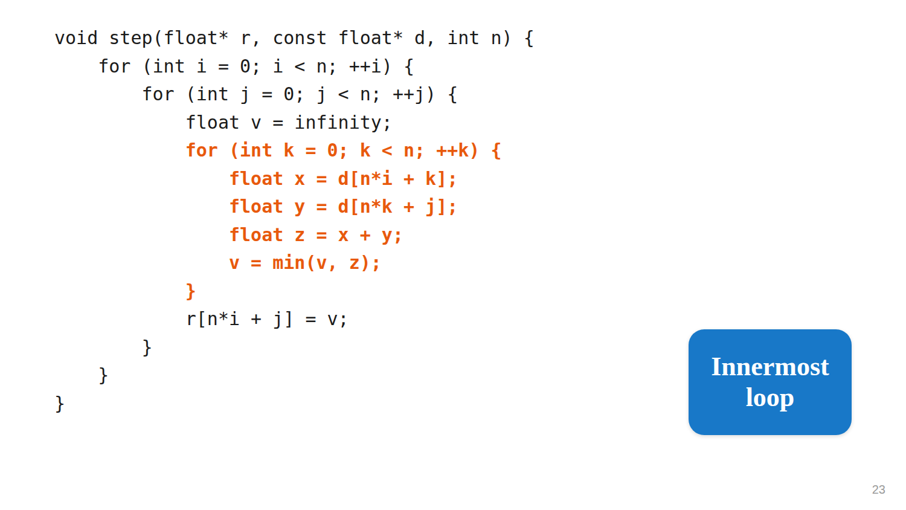void step(float* r, const float* d, int n) {
    for (int i = 0; i < n; ++i) {
        for (int j = 0; j < n; ++j) {
            float v = infinity;
            for (int k = 0; k < n; ++k) {
                float x = d[n*i + k];
                float y = d[n*k + j];
                float z = x + y;
                v = min(v, z);
            }
            r[n*i + j] = v;
        }
    }
}
Innermost
loop
23